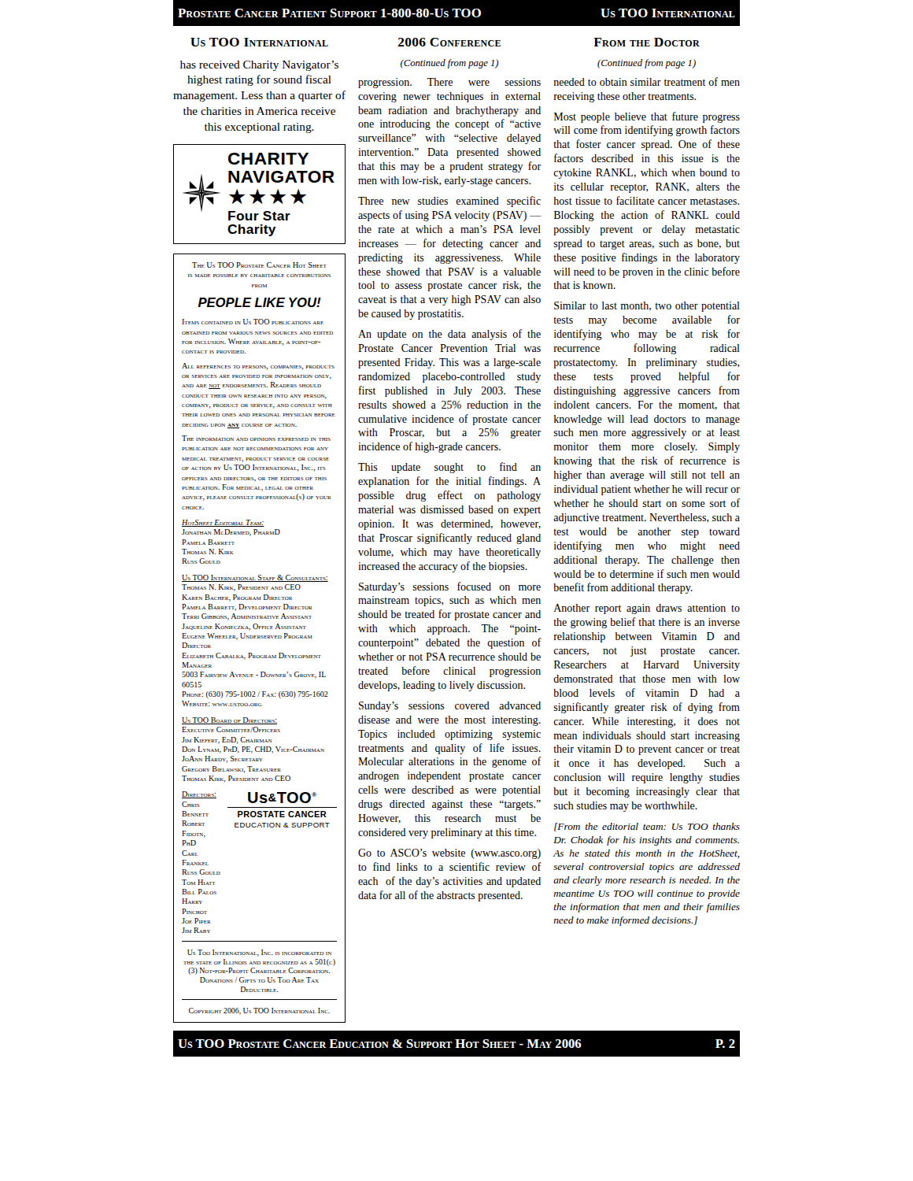Prostate Cancer Patient Support 1-800-80-Us TOO Us TOO International
Us TOO International
has received Charity Navigator’s highest rating for sound fiscal management. Less than a quarter of the charities in America receive this exceptional rating.
CHARITY
NAVIGATOR
★★★★
Four Star Charity
The Us TOO Prostate Cancer Hot Sheet
is made possible by charitable contributions from
PEOPLE LIKE YOU!
Items contained in Us TOO publications are obtained from various news sources and edited for inclusion. Where available, a point-of-contact is provided.
All references to persons, companies, products or services are provided for information only, and are not endorsements. Readers should conduct their own research into any person, company, product or service, and consult with their lowed ones and personal physician before deciding upon any course of action.
The information and opinions expressed in this publication are not recommendations for any medical treatment, product service or course of action by Us TOO International, Inc., its officers and directors, or the editors of this publication. For medical, legal or other advice, please consult professional(s) of your choice.
HotSheet Editorial Team:
Jonathan McDermed, PharmD
Pamela Barrett
Thomas N. Kirk
Russ Gould
Us TOO International Staff & Consultants:
Thomas N. Kirk, President and CEO
Karen Bacher, Program Director
Pamela Barrett, Development Director
Terri Gibbons, Administrative Assistant
Jaqueline Konieczka, Office Assistant
Eugene Wheeler, Underserved Program Director
Elizabeth Cabalka, Program Development Manager
5003 Fairview Avenue - Downer’s Grove, IL 60515
Phone: (630) 795-1002 / Fax: (630) 795-1602
Website: www.ustoo.org
Us TOO Board of Directors:
Executive Committee/Officers
Jim Kiefert, EdD, Chairman
Don Lynam, PhD, PE, CHD, Vice-Chairman
JoAnn Hardy, Secretary
Gregory Bielawski, Treasurer
Thomas Kirk, President and CEO
Directors:
Chris Bennett
Robert Fidotn, PhD
Carl Frankel
Russ Gould
Tom Hiatt
Bill Palos
Harry Pinchot
Joe Piper
Jim Raby
Us&TOO®
PROSTATE CANCER
EDUCATION & SUPPORT
Us Too International, Inc. is incorporated in the state of Illinois and recognized as a 501(c)(3) Not-for-Profit Charitable Corporation. Donations / Gifts to Us Too Are Tax Deductible.
Copyright 2006, Us TOO International Inc.
2006 Conference
(Continued from page 1)
progression. There were sessions covering newer techniques in external beam radiation and brachytherapy and one introducing the concept of “active surveillance” with “selective delayed intervention.” Data presented showed that this may be a prudent strategy for men with low-risk, early-stage cancers.
Three new studies examined specific aspects of using PSA velocity (PSAV) — the rate at which a man’s PSA level increases — for detecting cancer and predicting its aggressiveness. While these showed that PSAV is a valuable tool to assess prostate cancer risk, the caveat is that a very high PSAV can also be caused by prostatitis.
An update on the data analysis of the Prostate Cancer Prevention Trial was presented Friday. This was a large-scale randomized placebo-controlled study first published in July 2003. These results showed a 25% reduction in the cumulative incidence of prostate cancer with Proscar, but a 25% greater incidence of high-grade cancers.
This update sought to find an explanation for the initial findings. A possible drug effect on pathology material was dismissed based on expert opinion. It was determined, however, that Proscar significantly reduced gland volume, which may have theoretically increased the accuracy of the biopsies.
Saturday’s sessions focused on more mainstream topics, such as which men should be treated for prostate cancer and with which approach. The “point-counterpoint” debated the question of whether or not PSA recurrence should be treated before clinical progression develops, leading to lively discussion.
Sunday’s sessions covered advanced disease and were the most interesting. Topics included optimizing systemic treatments and quality of life issues. Molecular alterations in the genome of androgen independent prostate cancer cells were described as were potential drugs directed against these “targets.” However, this research must be considered very preliminary at this time.
Go to ASCO’s website (www.asco.org) to find links to a scientific review of each of the day’s activities and updated data for all of the abstracts presented.
From the Doctor
(Continued from page 1)
needed to obtain similar treatment of men receiving these other treatments.
Most people believe that future progress will come from identifying growth factors that foster cancer spread. One of these factors described in this issue is the cytokine RANKL, which when bound to its cellular receptor, RANK, alters the host tissue to facilitate cancer metastases. Blocking the action of RANKL could possibly prevent or delay metastatic spread to target areas, such as bone, but these positive findings in the laboratory will need to be proven in the clinic before that is known.
Similar to last month, two other potential tests may become available for identifying who may be at risk for recurrence following radical prostatectomy. In preliminary studies, these tests proved helpful for distinguishing aggressive cancers from indolent cancers. For the moment, that knowledge will lead doctors to manage such men more aggressively or at least monitor them more closely. Simply knowing that the risk of recurrence is higher than average will still not tell an individual patient whether he will recur or whether he should start on some sort of adjunctive treatment. Nevertheless, such a test would be another step toward identifying men who might need additional therapy. The challenge then would be to determine if such men would benefit from additional therapy.
Another report again draws attention to the growing belief that there is an inverse relationship between Vitamin D and cancers, not just prostate cancer. Researchers at Harvard University demonstrated that those men with low blood levels of vitamin D had a significantly greater risk of dying from cancer. While interesting, it does not mean individuals should start increasing their vitamin D to prevent cancer or treat it once it has developed. Such a conclusion will require lengthy studies but it becoming increasingly clear that such studies may be worthwhile.
[From the editorial team: Us TOO thanks Dr. Chodak for his insights and comments. As he stated this month in the HotSheet, several controversial topics are addressed and clearly more research is needed. In the meantime Us TOO will continue to provide the information that men and their families need to make informed decisions.]
Us TOO Prostate Cancer Education & Support Hot Sheet - May 2006 P. 2